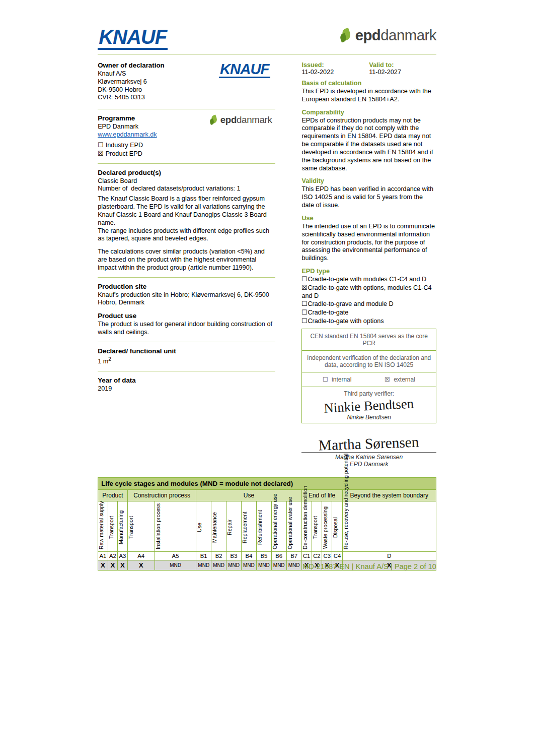KNAUF
epddanmark
Owner of declaration
Knauf A/S
Kløvermarksvej 6
DK-9500 Hobro
CVR: 5405 0313
KNAUF
Programme
EPD Danmark
www.epddanmark.dk
epddanmark
☐ Industry EPD
☒ Product EPD
Declared product(s)
Classic Board
Number of declared datasets/product variations: 1
The Knauf Classic Board is a glass fiber reinforced gypsum plasterboard. The EPD is valid for all variations carrying the Knauf Classic 1 Board and Knauf Danogips Classic 3 Board name.
The range includes products with different edge profiles such as tapered, square and beveled edges.
The calculations cover similar products (variation <5%) and are based on the product with the highest environmental impact within the product group (article number 11990).
Production site
Knauf's production site in Hobro; Kløvermarksvej 6, DK-9500 Hobro, Denmark
Product use
The product is used for general indoor building construction of walls and ceilings.
Declared/ functional unit
1 m2
Year of data
2019
| Issued: 11-02-2022 | Valid to: 11-02-2027 |
Basis of calculation
This EPD is developed in accordance with the European standard EN 15804+A2.
Comparability
EPDs of construction products may not be comparable if they do not comply with the requirements in EN 15804. EPD data may not be comparable if the datasets used are not developed in accordance with EN 15804 and if the background systems are not based on the same database.
Validity
This EPD has been verified in accordance with ISO 14025 and is valid for 5 years from the date of issue.
Use
The intended use of an EPD is to communicate scientifically based environmental information for construction products, for the purpose of assessing the environmental performance of buildings.
EPD type
☐Cradle-to-gate with modules C1-C4 and D
☒Cradle-to-gate with options, modules C1-C4 and D
☐Cradle-to-grave and module D
☐Cradle-to-gate
☐Cradle-to-gate with options
CEN standard EN 15804 serves as the core PCR
Independent verification of the declaration and data, according to EN ISO 14025
☐ internal ☒ external
Third party verifier:
Ninkie Bendtsen
Ninkie Bendtsen
Martha Sørensen
Martha Katrine Sørensen
EPD Danmark
| Life cycle stages and modules (MND = module not declared) |
| Product | Construction process | Use | End of life | Beyond the system boundary |
| Raw material supply | Transport | Manufacturing | Transport | Installation process | Use | Maintenance | Repair | Replacement | Refurbishment | Operational energy use | Operational water use | De-construction demolition | Transport | Waste processing | Disposal | Re-use, recovery and recycling potential |
| A1 | A2 | A3 | A4 | A5 | B1 | B2 | B3 | B4 | B5 | B6 | B7 | C1 | C2 | C3 | C4 | D |
| X | X | X | X | MND | MND | MND | MND | MND | MND | MND | MND | X | X | X | X | X |
MD-21087-EN | Knauf A/S | Page 2 of 10